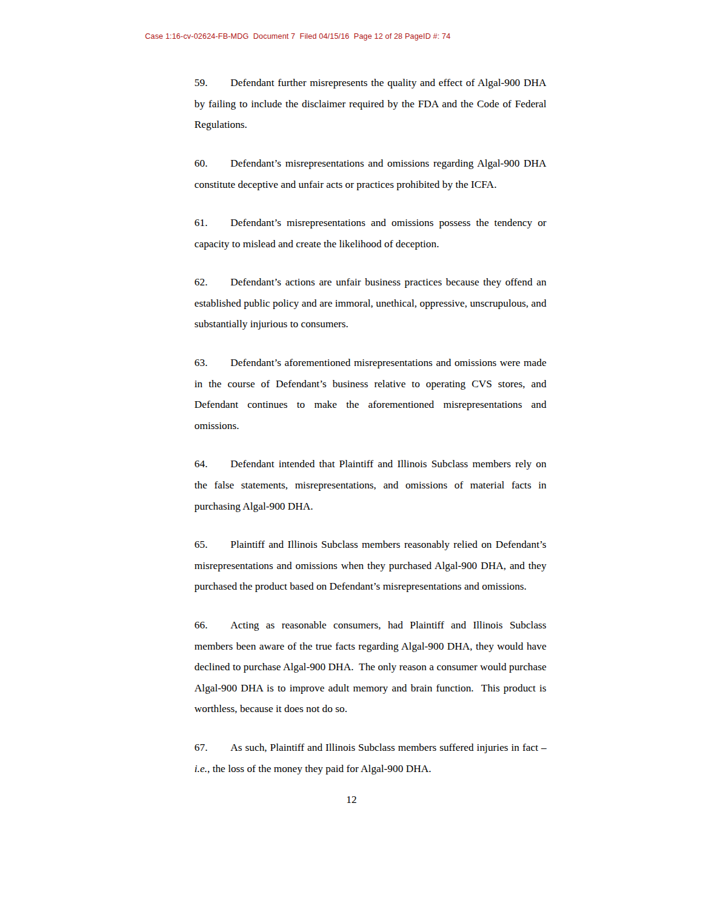Case 1:16-cv-02624-FB-MDG Document 7 Filed 04/15/16 Page 12 of 28 PageID #: 74
59. Defendant further misrepresents the quality and effect of Algal-900 DHA by failing to include the disclaimer required by the FDA and the Code of Federal Regulations.
60. Defendant’s misrepresentations and omissions regarding Algal-900 DHA constitute deceptive and unfair acts or practices prohibited by the ICFA.
61. Defendant’s misrepresentations and omissions possess the tendency or capacity to mislead and create the likelihood of deception.
62. Defendant’s actions are unfair business practices because they offend an established public policy and are immoral, unethical, oppressive, unscrupulous, and substantially injurious to consumers.
63. Defendant’s aforementioned misrepresentations and omissions were made in the course of Defendant’s business relative to operating CVS stores, and Defendant continues to make the aforementioned misrepresentations and omissions.
64. Defendant intended that Plaintiff and Illinois Subclass members rely on the false statements, misrepresentations, and omissions of material facts in purchasing Algal-900 DHA.
65. Plaintiff and Illinois Subclass members reasonably relied on Defendant’s misrepresentations and omissions when they purchased Algal-900 DHA, and they purchased the product based on Defendant’s misrepresentations and omissions.
66. Acting as reasonable consumers, had Plaintiff and Illinois Subclass members been aware of the true facts regarding Algal-900 DHA, they would have declined to purchase Algal-900 DHA. The only reason a consumer would purchase Algal-900 DHA is to improve adult memory and brain function. This product is worthless, because it does not do so.
67. As such, Plaintiff and Illinois Subclass members suffered injuries in fact – i.e., the loss of the money they paid for Algal-900 DHA.
12